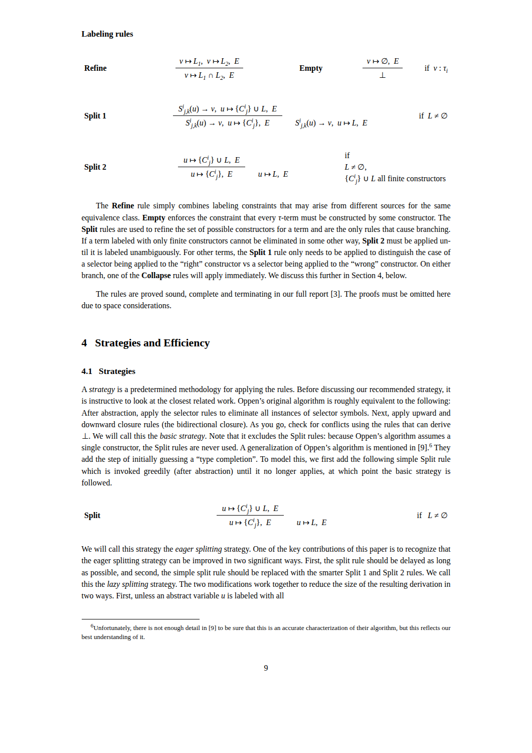Labeling rules
| Refine | v ↦ L 1 , v ↦ L 2 , E v ↦ L 1 ∩ L 2 , E | Empty | v ↦ ∅, E ⊥ | if v : τ i |
| Split 1 | S i j,k ( u ) → v , u ↦ { C i j } ∪ L , E S i j,k ( u ) → v , u ↦ { C i j }, E S i j,k ( u ) → v , u ↦ L , E | if L ≠ ∅ |
| Split 2 | u ↦ { C i j } ∪ L , E u ↦ { C i j }, E u ↦ L , E | if L ≠ ∅, { C i j } ∪ L all finite constructors |
The Refine rule simply combines labeling constraints that may arise from different sources for the same equivalence class. Empty enforces the constraint that every τ-term must be constructed by some constructor. The Split rules are used to refine the set of possible constructors for a term and are the only rules that cause branching. If a term labeled with only finite constructors cannot be eliminated in some other way, Split 2 must be applied until it is labeled unambiguously. For other terms, the Split 1 rule only needs to be applied to distinguish the case of a selector being applied to the “right” constructor vs a selector being applied to the “wrong” constructor. On either branch, one of the Collapse rules will apply immediately. We discuss this further in Section 4, below.
The rules are proved sound, complete and terminating in our full report [3]. The proofs must be omitted here due to space considerations.
4 Strategies and Efficiency
4.1 Strategies
A strategy is a predetermined methodology for applying the rules. Before discussing our recommended strategy, it is instructive to look at the closest related work. Oppen’s original algorithm is roughly equivalent to the following: After abstraction, apply the selector rules to eliminate all instances of selector symbols. Next, apply upward and downward closure rules (the bidirectional closure). As you go, check for conflicts using the rules that can derive ⊥. We will call this the basic strategy. Note that it excludes the Split rules: because Oppen’s algorithm assumes a single constructor, the Split rules are never used. A generalization of Oppen’s algorithm is mentioned in [9].6 They add the step of initially guessing a “type completion”. To model this, we first add the following simple Split rule which is invoked greedily (after abstraction) until it no longer applies, at which point the basic strategy is followed.
| Split | u ↦ { C i j } ∪ L , E u ↦ { C i j }, E u ↦ L , E | if L ≠ ∅ |
We will call this strategy the eager splitting strategy. One of the key contributions of this paper is to recognize that the eager splitting strategy can be improved in two significant ways. First, the split rule should be delayed as long as possible, and second, the simple split rule should be replaced with the smarter Split 1 and Split 2 rules. We call this the lazy splitting strategy. The two modifications work together to reduce the size of the resulting derivation in two ways. First, unless an abstract variable u is labeled with all
6Unfortunately, there is not enough detail in [9] to be sure that this is an accurate characterization of their algorithm, but this reflects our best understanding of it.
9